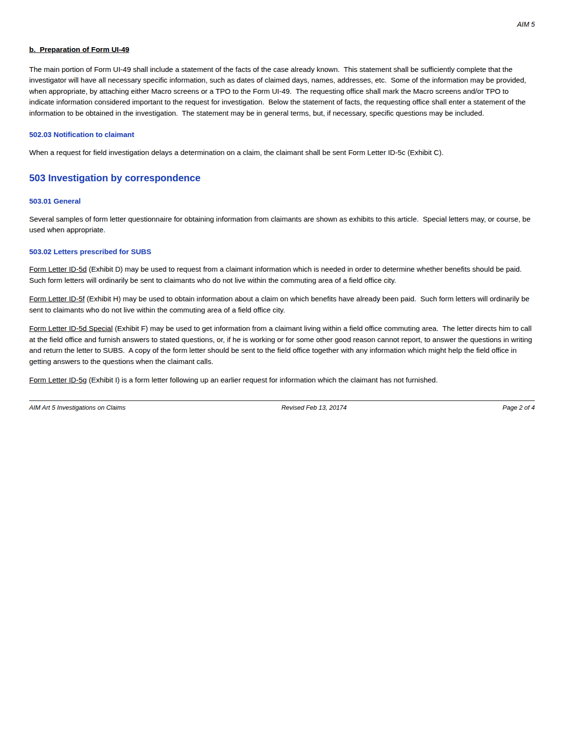AIM 5
b. Preparation of Form UI-49
The main portion of Form UI-49 shall include a statement of the facts of the case already known. This statement shall be sufficiently complete that the investigator will have all necessary specific information, such as dates of claimed days, names, addresses, etc. Some of the information may be provided, when appropriate, by attaching either Macro screens or a TPO to the Form UI-49. The requesting office shall mark the Macro screens and/or TPO to indicate information considered important to the request for investigation. Below the statement of facts, the requesting office shall enter a statement of the information to be obtained in the investigation. The statement may be in general terms, but, if necessary, specific questions may be included.
502.03 Notification to claimant
When a request for field investigation delays a determination on a claim, the claimant shall be sent Form Letter ID-5c (Exhibit C).
503 Investigation by correspondence
503.01 General
Several samples of form letter questionnaire for obtaining information from claimants are shown as exhibits to this article. Special letters may, or course, be used when appropriate.
503.02 Letters prescribed for SUBS
Form Letter ID-5d (Exhibit D) may be used to request from a claimant information which is needed in order to determine whether benefits should be paid. Such form letters will ordinarily be sent to claimants who do not live within the commuting area of a field office city.
Form Letter ID-5f (Exhibit H) may be used to obtain information about a claim on which benefits have already been paid. Such form letters will ordinarily be sent to claimants who do not live within the commuting area of a field office city.
Form Letter ID-5d Special (Exhibit F) may be used to get information from a claimant living within a field office commuting area. The letter directs him to call at the field office and furnish answers to stated questions, or, if he is working or for some other good reason cannot report, to answer the questions in writing and return the letter to SUBS. A copy of the form letter should be sent to the field office together with any information which might help the field office in getting answers to the questions when the claimant calls.
Form Letter ID-5g (Exhibit I) is a form letter following up an earlier request for information which the claimant has not furnished.
AIM Art 5 Investigations on Claims Revised Feb 13, 20174 Page 2 of 4